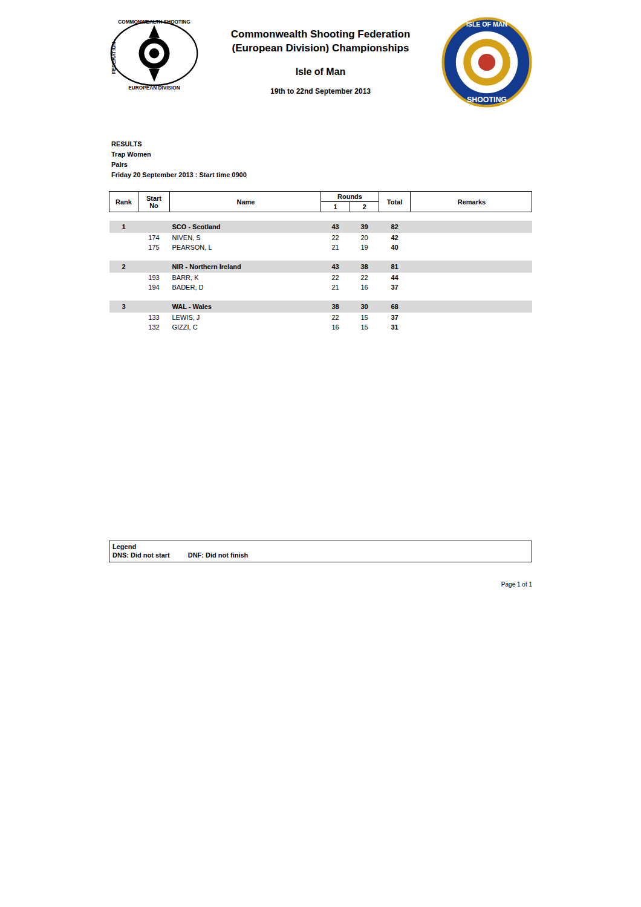Commonwealth Shooting Federation
(European Division) Championships
Isle of Man
19th to 22nd September 2013
RESULTS
Trap Women
Pairs
Friday 20 September 2013 : Start time 0900
| Rank | Start No | Name | Rounds | Total | Remarks |
| --- | --- | --- | --- | --- | --- |
| 1 | 2 |
| 1 | | SCO - Scotland | 43 | 39 | 82 | |
| | 174 | NIVEN, S | 22 | 20 | 42 | |
| | 175 | PEARSON, L | 21 | 19 | 40 | |
| 2 | | NIR - Northern Ireland | 43 | 38 | 81 | |
| | 193 | BARR, K | 22 | 22 | 44 | |
| | 194 | BADER, D | 21 | 16 | 37 | |
| 3 | | WAL - Wales | 38 | 30 | 68 | |
| | 133 | LEWIS, J | 22 | 15 | 37 | |
| | 132 | GIZZI, C | 16 | 15 | 31 | |
Legend
DNS: Did not start DNF: Did not finish
Page 1 of 1